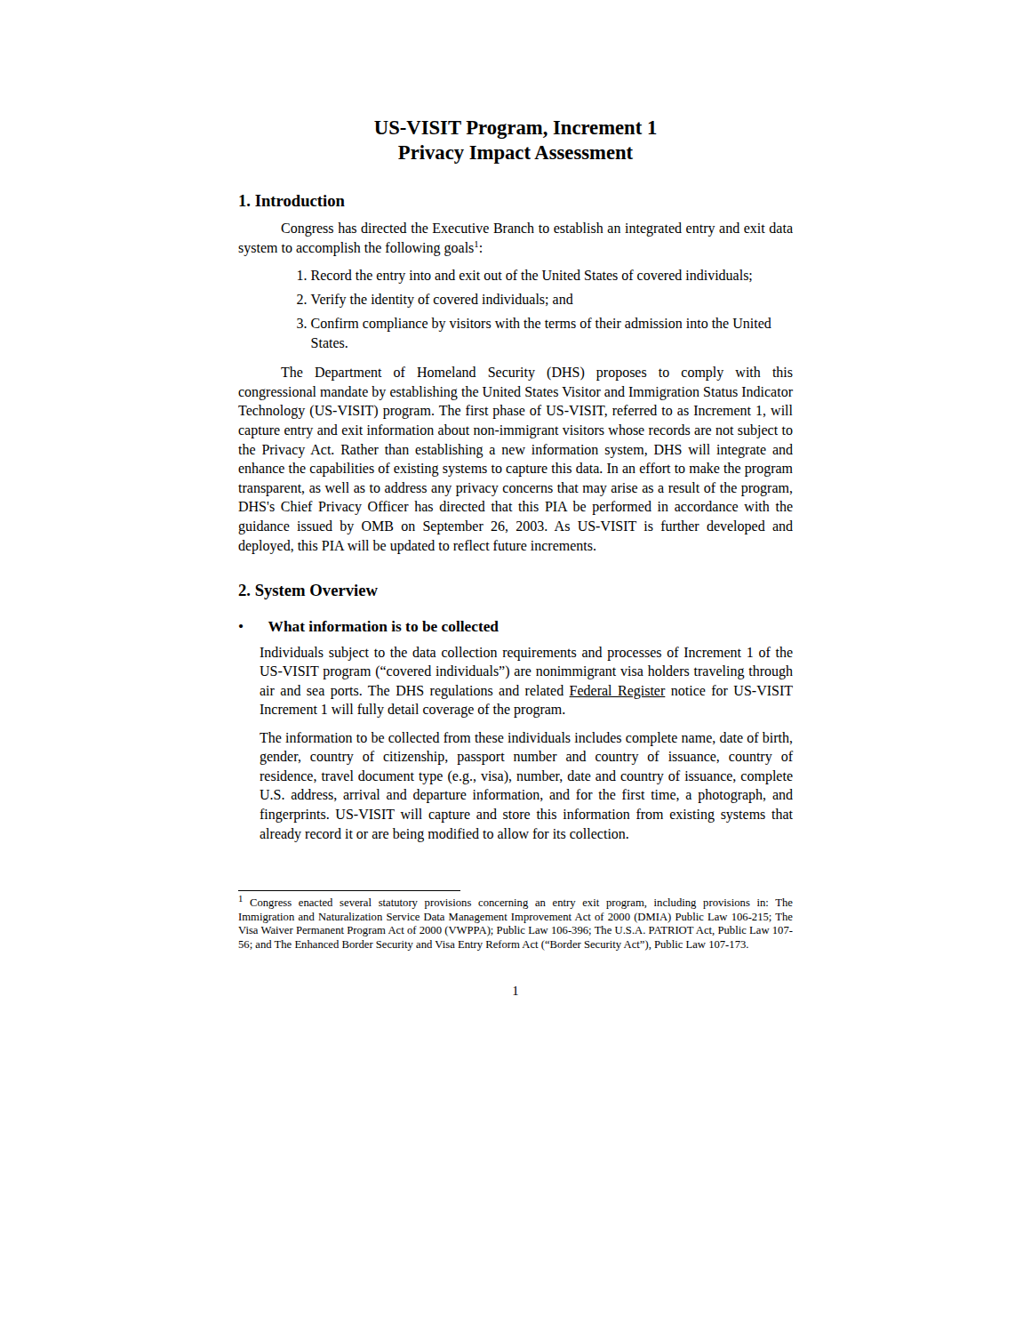US-VISIT Program, Increment 1Privacy Impact Assessment
1. Introduction
Congress has directed the Executive Branch to establish an integrated entry and exit data system to accomplish the following goals1:
Record the entry into and exit out of the United States of covered individuals;
Verify the identity of covered individuals; and
Confirm compliance by visitors with the terms of their admission into the United States.
The Department of Homeland Security (DHS) proposes to comply with this congressional mandate by establishing the United States Visitor and Immigration Status Indicator Technology (US-VISIT) program. The first phase of US-VISIT, referred to as Increment 1, will capture entry and exit information about non-immigrant visitors whose records are not subject to the Privacy Act. Rather than establishing a new information system, DHS will integrate and enhance the capabilities of existing systems to capture this data. In an effort to make the program transparent, as well as to address any privacy concerns that may arise as a result of the program, DHS's Chief Privacy Officer has directed that this PIA be performed in accordance with the guidance issued by OMB on September 26, 2003. As US-VISIT is further developed and deployed, this PIA will be updated to reflect future increments.
2. System Overview
• What information is to be collected
Individuals subject to the data collection requirements and processes of Increment 1 of the US-VISIT program (“covered individuals”) are nonimmigrant visa holders traveling through air and sea ports. The DHS regulations and related Federal Register notice for US-VISIT Increment 1 will fully detail coverage of the program.
The information to be collected from these individuals includes complete name, date of birth, gender, country of citizenship, passport number and country of issuance, country of residence, travel document type (e.g., visa), number, date and country of issuance, complete U.S. address, arrival and departure information, and for the first time, a photograph, and fingerprints. US-VISIT will capture and store this information from existing systems that already record it or are being modified to allow for its collection.
1 Congress enacted several statutory provisions concerning an entry exit program, including provisions in: The Immigration and Naturalization Service Data Management Improvement Act of 2000 (DMIA) Public Law 106-215; The Visa Waiver Permanent Program Act of 2000 (VWPPA); Public Law 106-396; The U.S.A. PATRIOT Act, Public Law 107-56; and The Enhanced Border Security and Visa Entry Reform Act (“Border Security Act”), Public Law 107-173.
1